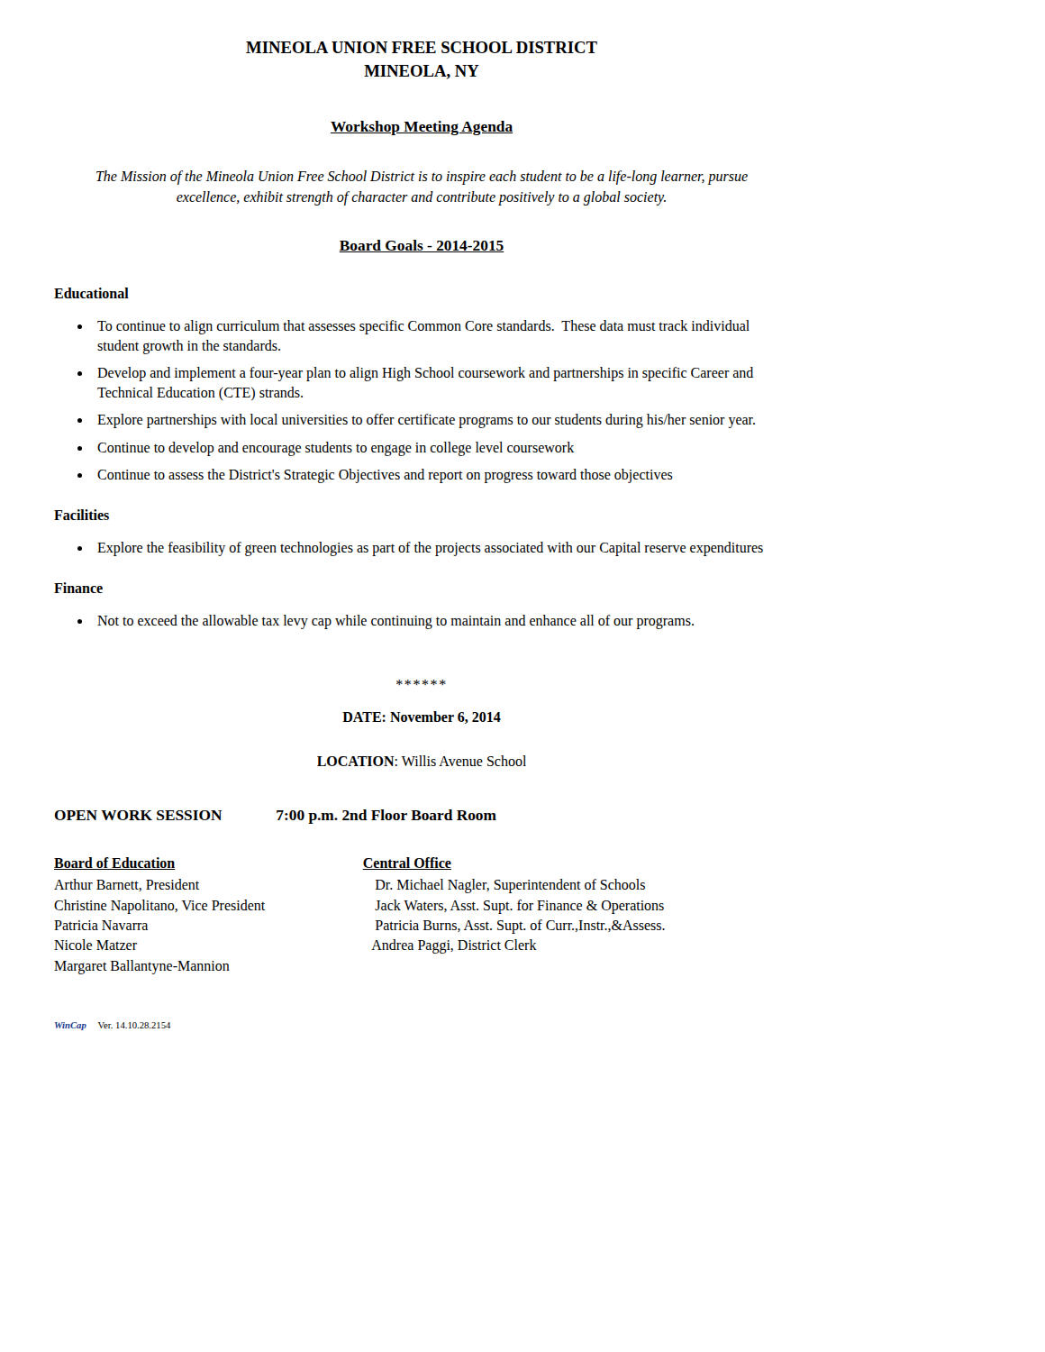MINEOLA UNION FREE SCHOOL DISTRICT
MINEOLA, NY
Workshop Meeting Agenda
The Mission of the Mineola Union Free School District is to inspire each student to be a life-long learner, pursue excellence, exhibit strength of character and contribute positively to a global society.
Board Goals - 2014-2015
Educational
To continue to align curriculum that assesses specific Common Core standards. These data must track individual student growth in the standards.
Develop and implement a four-year plan to align High School coursework and partnerships in specific Career and Technical Education (CTE) strands.
Explore partnerships with local universities to offer certificate programs to our students during his/her senior year.
Continue to develop and encourage students to engage in college level coursework
Continue to assess the District's Strategic Objectives and report on progress toward those objectives
Facilities
Explore the feasibility of green technologies as part of the projects associated with our Capital reserve expenditures
Finance
Not to exceed the allowable tax levy cap while continuing to maintain and enhance all of our programs.
******
DATE: November 6, 2014
LOCATION: Willis Avenue School
OPEN WORK SESSION 7:00 p.m. 2nd Floor Board Room
| Board of Education | Central Office |
| --- | --- |
| Arthur Barnett, President | Dr. Michael Nagler, Superintendent of Schools |
| Christine Napolitano, Vice President | Jack Waters, Asst. Supt. for Finance & Operations |
| Patricia Navarra | Patricia Burns, Asst. Supt. of Curr.,Instr.,&Assess. |
| Nicole Matzer | Andrea Paggi, District Clerk |
| Margaret Ballantyne-Mannion | |
WinCap Ver. 14.10.28.2154